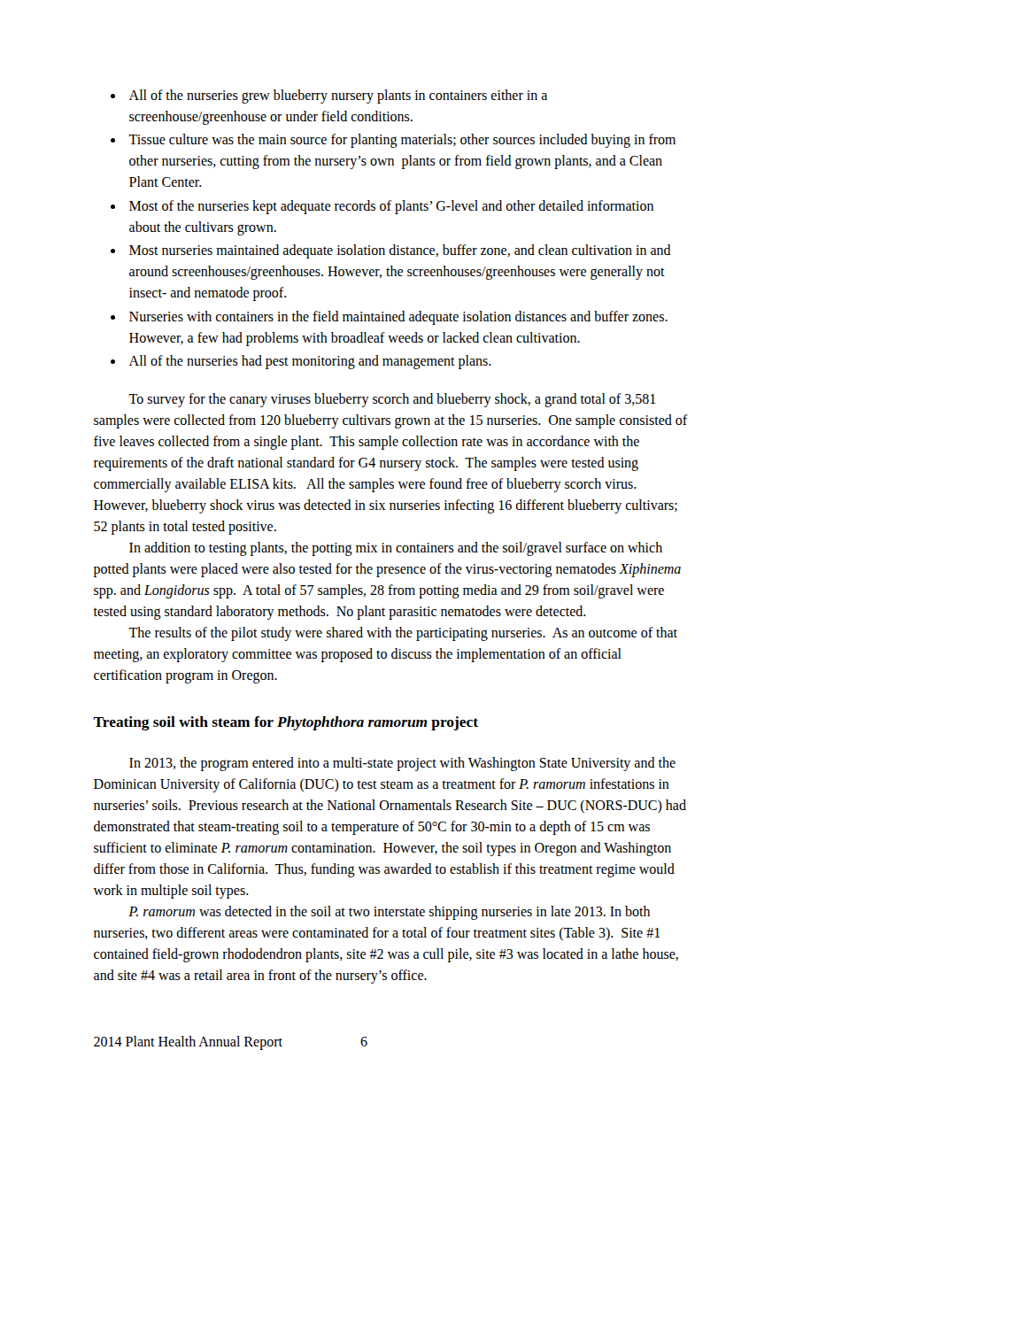All of the nurseries grew blueberry nursery plants in containers either in a screenhouse/greenhouse or under field conditions.
Tissue culture was the main source for planting materials; other sources included buying in from other nurseries, cutting from the nursery’s own plants or from field grown plants, and a Clean Plant Center.
Most of the nurseries kept adequate records of plants’ G-level and other detailed information about the cultivars grown.
Most nurseries maintained adequate isolation distance, buffer zone, and clean cultivation in and around screenhouses/greenhouses. However, the screenhouses/greenhouses were generally not insect- and nematode proof.
Nurseries with containers in the field maintained adequate isolation distances and buffer zones. However, a few had problems with broadleaf weeds or lacked clean cultivation.
All of the nurseries had pest monitoring and management plans.
To survey for the canary viruses blueberry scorch and blueberry shock, a grand total of 3,581 samples were collected from 120 blueberry cultivars grown at the 15 nurseries. One sample consisted of five leaves collected from a single plant. This sample collection rate was in accordance with the requirements of the draft national standard for G4 nursery stock. The samples were tested using commercially available ELISA kits. All the samples were found free of blueberry scorch virus. However, blueberry shock virus was detected in six nurseries infecting 16 different blueberry cultivars; 52 plants in total tested positive.
In addition to testing plants, the potting mix in containers and the soil/gravel surface on which potted plants were placed were also tested for the presence of the virus-vectoring nematodes Xiphinema spp. and Longidorus spp. A total of 57 samples, 28 from potting media and 29 from soil/gravel were tested using standard laboratory methods. No plant parasitic nematodes were detected.
The results of the pilot study were shared with the participating nurseries. As an outcome of that meeting, an exploratory committee was proposed to discuss the implementation of an official certification program in Oregon.
Treating soil with steam for Phytophthora ramorum project
In 2013, the program entered into a multi-state project with Washington State University and the Dominican University of California (DUC) to test steam as a treatment for P. ramorum infestations in nurseries’ soils. Previous research at the National Ornamentals Research Site – DUC (NORS-DUC) had demonstrated that steam-treating soil to a temperature of 50°C for 30-min to a depth of 15 cm was sufficient to eliminate P. ramorum contamination. However, the soil types in Oregon and Washington differ from those in California. Thus, funding was awarded to establish if this treatment regime would work in multiple soil types.
P. ramorum was detected in the soil at two interstate shipping nurseries in late 2013. In both nurseries, two different areas were contaminated for a total of four treatment sites (Table 3). Site #1 contained field-grown rhododendron plants, site #2 was a cull pile, site #3 was located in a lathe house, and site #4 was a retail area in front of the nursery’s office.
2014 Plant Health Annual Report6